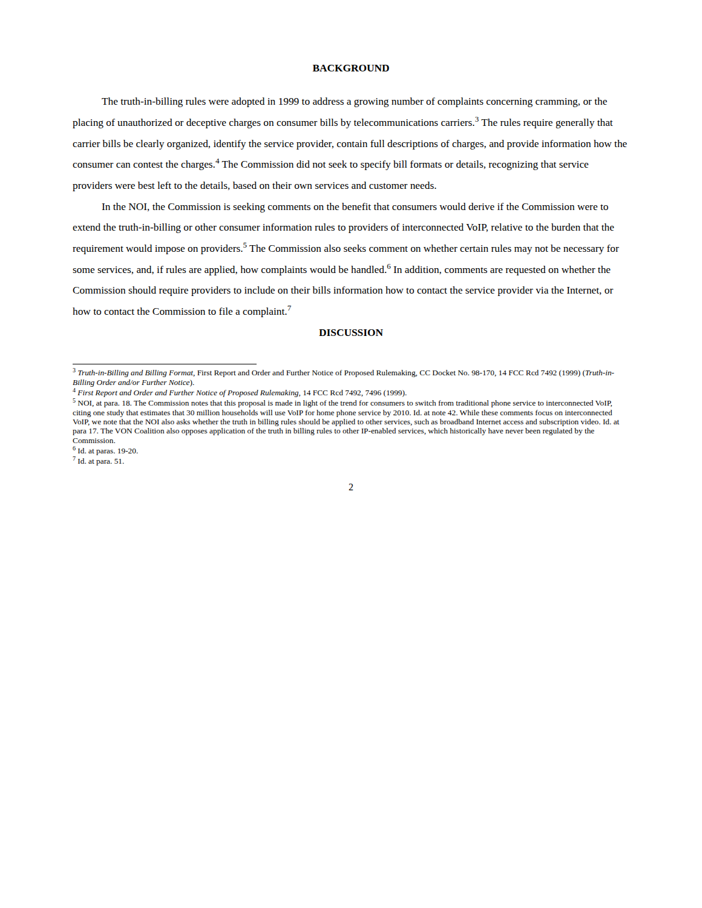BACKGROUND
The truth-in-billing rules were adopted in 1999 to address a growing number of complaints concerning cramming, or the placing of unauthorized or deceptive charges on consumer bills by telecommunications carriers.3 The rules require generally that carrier bills be clearly organized, identify the service provider, contain full descriptions of charges, and provide information how the consumer can contest the charges.4 The Commission did not seek to specify bill formats or details, recognizing that service providers were best left to the details, based on their own services and customer needs.
In the NOI, the Commission is seeking comments on the benefit that consumers would derive if the Commission were to extend the truth-in-billing or other consumer information rules to providers of interconnected VoIP, relative to the burden that the requirement would impose on providers.5 The Commission also seeks comment on whether certain rules may not be necessary for some services, and, if rules are applied, how complaints would be handled.6 In addition, comments are requested on whether the Commission should require providers to include on their bills information how to contact the service provider via the Internet, or how to contact the Commission to file a complaint.7
DISCUSSION
3 Truth-in-Billing and Billing Format, First Report and Order and Further Notice of Proposed Rulemaking, CC Docket No. 98-170, 14 FCC Rcd 7492 (1999) (Truth-in-Billing Order and/or Further Notice).
4 First Report and Order and Further Notice of Proposed Rulemaking, 14 FCC Rcd 7492, 7496 (1999).
5 NOI, at para. 18. The Commission notes that this proposal is made in light of the trend for consumers to switch from traditional phone service to interconnected VoIP, citing one study that estimates that 30 million households will use VoIP for home phone service by 2010. Id. at note 42. While these comments focus on interconnected VoIP, we note that the NOI also asks whether the truth in billing rules should be applied to other services, such as broadband Internet access and subscription video. Id. at para 17. The VON Coalition also opposes application of the truth in billing rules to other IP-enabled services, which historically have never been regulated by the Commission.
6 Id. at paras. 19-20.
7 Id. at para. 51.
2